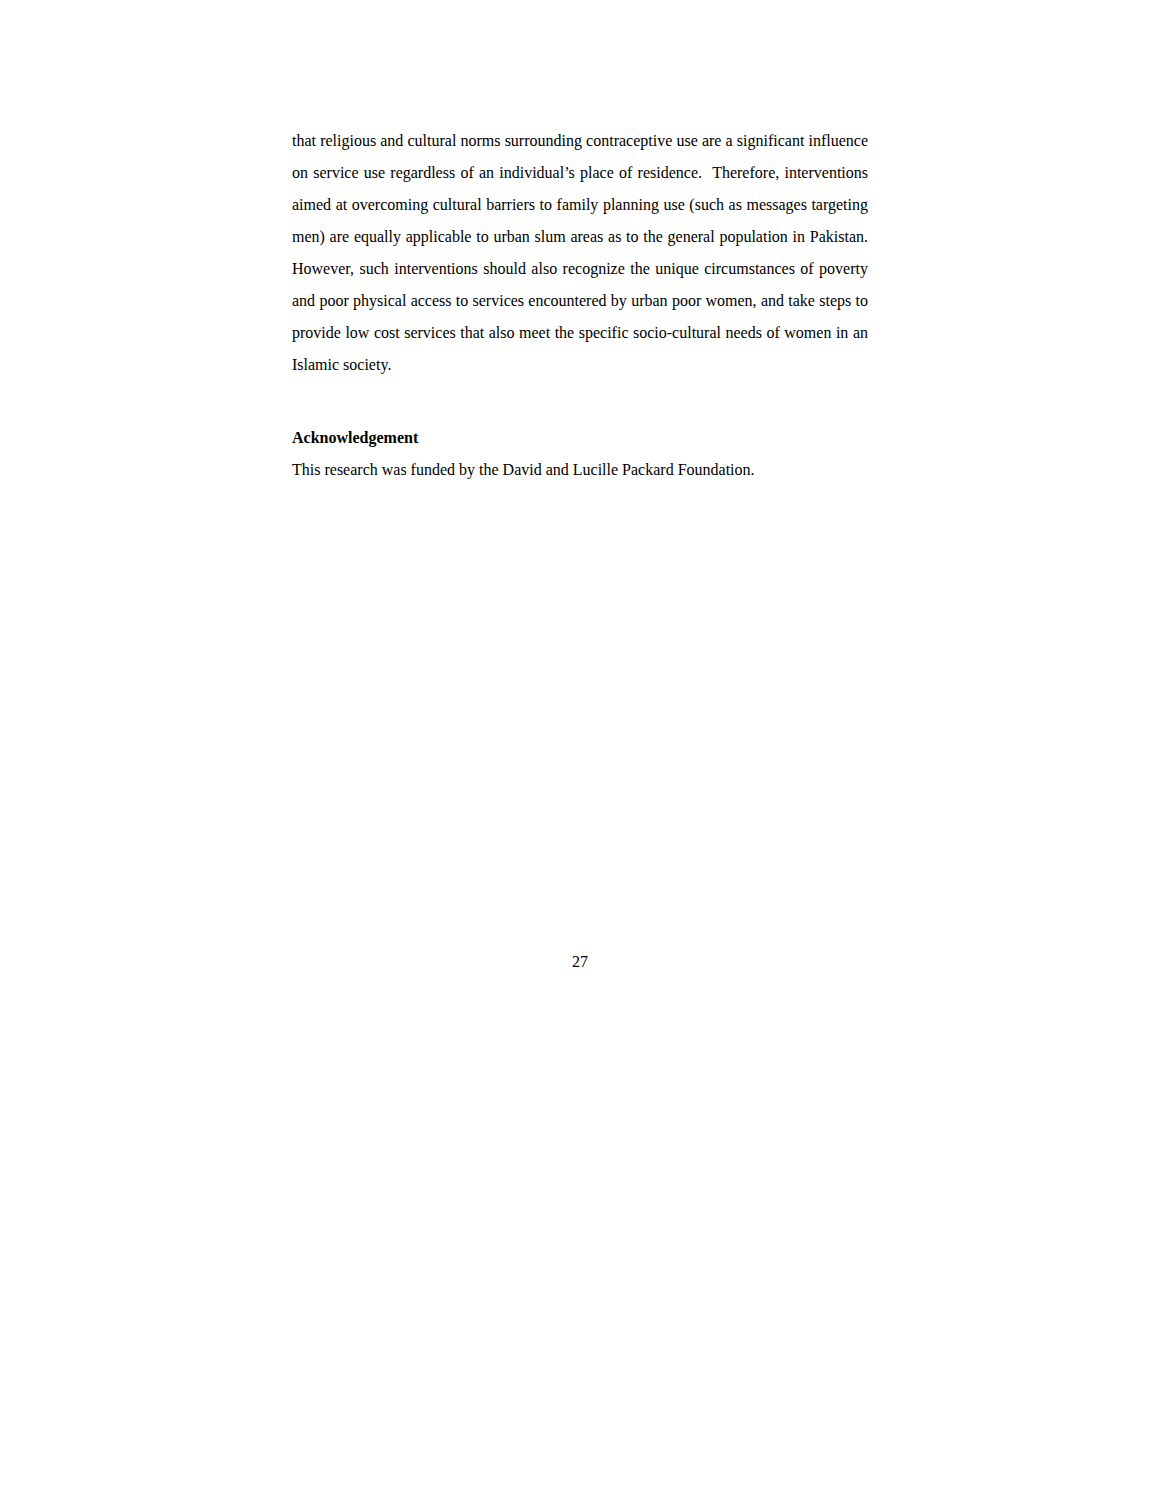that religious and cultural norms surrounding contraceptive use are a significant influence on service use regardless of an individual’s place of residence. Therefore, interventions aimed at overcoming cultural barriers to family planning use (such as messages targeting men) are equally applicable to urban slum areas as to the general population in Pakistan. However, such interventions should also recognize the unique circumstances of poverty and poor physical access to services encountered by urban poor women, and take steps to provide low cost services that also meet the specific socio-cultural needs of women in an Islamic society.
Acknowledgement
This research was funded by the David and Lucille Packard Foundation.
27